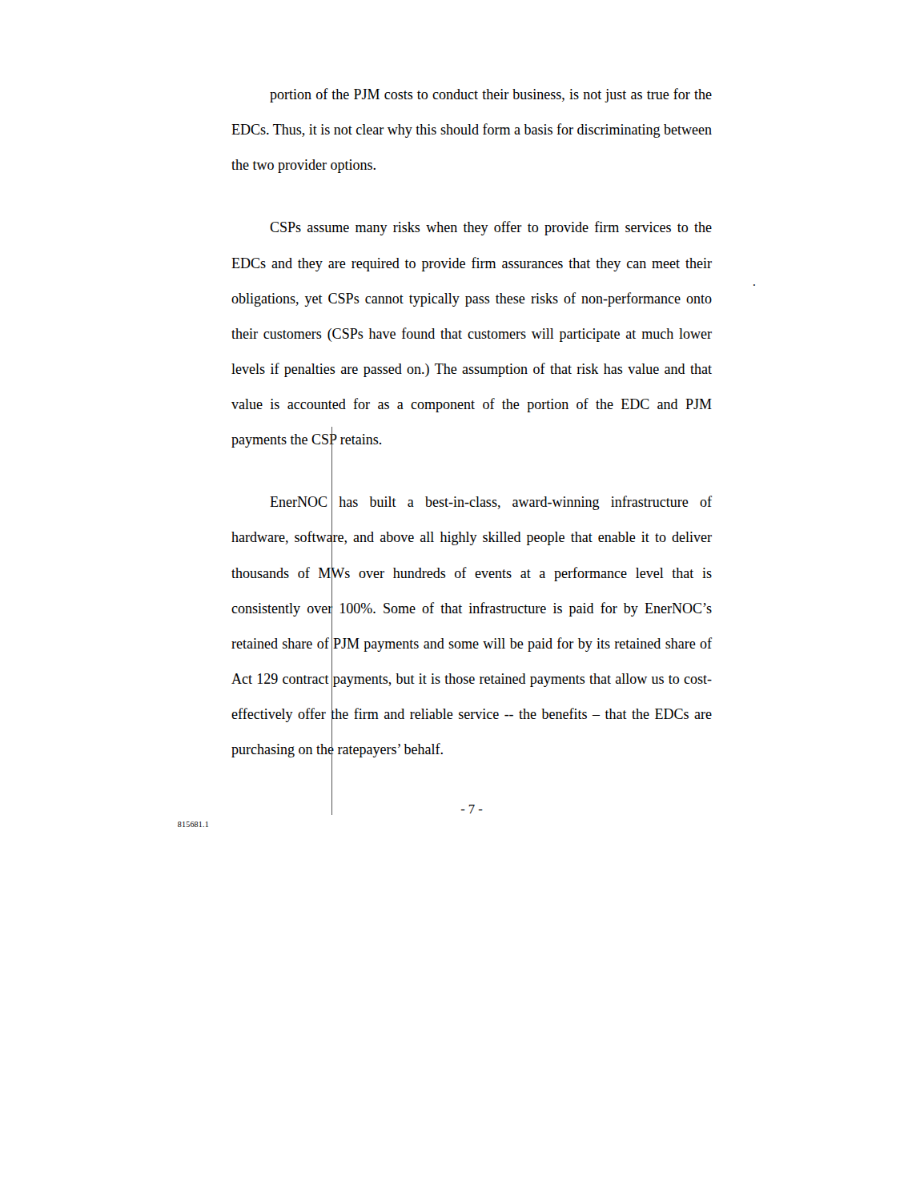portion of the PJM costs to conduct their business, is not just as true for the EDCs. Thus, it is not clear why this should form a basis for discriminating between the two provider options.
CSPs assume many risks when they offer to provide firm services to the EDCs and they are required to provide firm assurances that they can meet their obligations, yet CSPs cannot typically pass these risks of non-performance onto their customers (CSPs have found that customers will participate at much lower levels if penalties are passed on.) The assumption of that risk has value and that value is accounted for as a component of the portion of the EDC and PJM payments the CSP retains.
EnerNOC has built a best-in-class, award-winning infrastructure of hardware, software, and above all highly skilled people that enable it to deliver thousands of MWs over hundreds of events at a performance level that is consistently over 100%. Some of that infrastructure is paid for by EnerNOC’s retained share of PJM payments and some will be paid for by its retained share of Act 129 contract payments, but it is those retained payments that allow us to cost-effectively offer the firm and reliable service -- the benefits – that the EDCs are purchasing on the ratepayers’ behalf.
·
- 7 -
815681.1